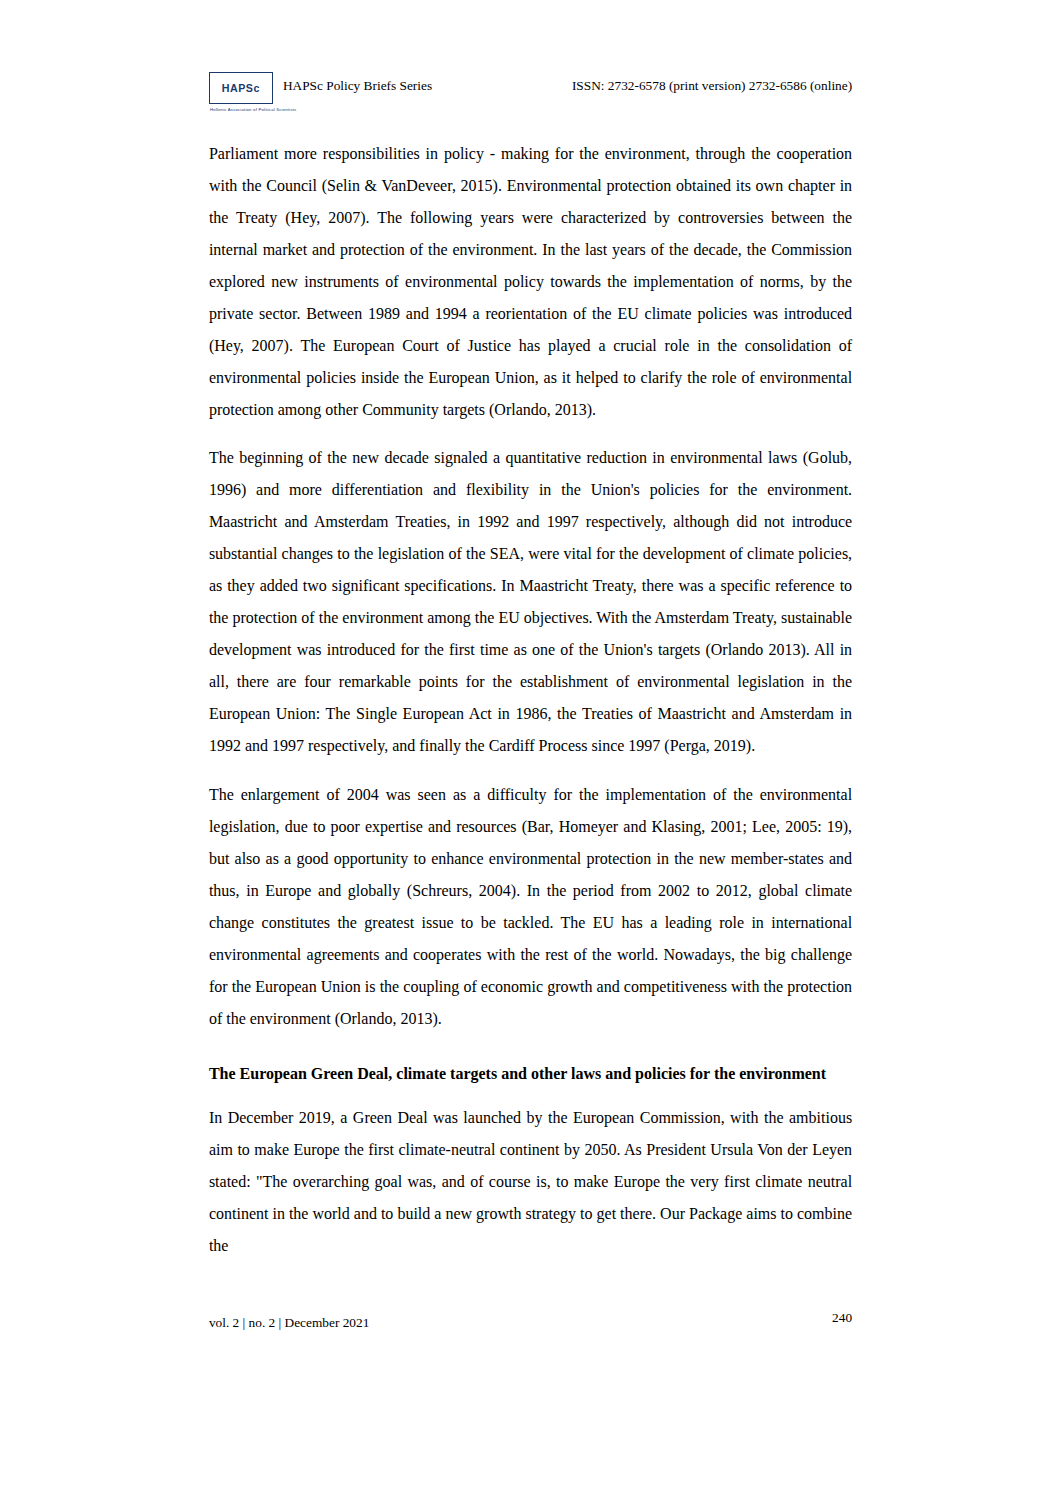HAPSc Hellenic Association of Political Scientists
HAPSc Policy Briefs Series
ISSN: 2732-6578 (print version) 2732-6586 (online)
Parliament more responsibilities in policy - making for the environment, through the cooperation with the Council (Selin & VanDeveer, 2015). Environmental protection obtained its own chapter in the Treaty (Hey, 2007). The following years were characterized by controversies between the internal market and protection of the environment. In the last years of the decade, the Commission explored new instruments of environmental policy towards the implementation of norms, by the private sector. Between 1989 and 1994 a reorientation of the EU climate policies was introduced (Hey, 2007). The European Court of Justice has played a crucial role in the consolidation of environmental policies inside the European Union, as it helped to clarify the role of environmental protection among other Community targets (Orlando, 2013).
The beginning of the new decade signaled a quantitative reduction in environmental laws (Golub, 1996) and more differentiation and flexibility in the Union's policies for the environment. Maastricht and Amsterdam Treaties, in 1992 and 1997 respectively, although did not introduce substantial changes to the legislation of the SEA, were vital for the development of climate policies, as they added two significant specifications. In Maastricht Treaty, there was a specific reference to the protection of the environment among the EU objectives. With the Amsterdam Treaty, sustainable development was introduced for the first time as one of the Union's targets (Orlando 2013). All in all, there are four remarkable points for the establishment of environmental legislation in the European Union: The Single European Act in 1986, the Treaties of Maastricht and Amsterdam in 1992 and 1997 respectively, and finally the Cardiff Process since 1997 (Perga, 2019).
The enlargement of 2004 was seen as a difficulty for the implementation of the environmental legislation, due to poor expertise and resources (Bar, Homeyer and Klasing, 2001; Lee, 2005: 19), but also as a good opportunity to enhance environmental protection in the new member-states and thus, in Europe and globally (Schreurs, 2004). In the period from 2002 to 2012, global climate change constitutes the greatest issue to be tackled. The EU has a leading role in international environmental agreements and cooperates with the rest of the world. Nowadays, the big challenge for the European Union is the coupling of economic growth and competitiveness with the protection of the environment (Orlando, 2013).
The European Green Deal, climate targets and other laws and policies for the environment
In December 2019, a Green Deal was launched by the European Commission, with the ambitious aim to make Europe the first climate-neutral continent by 2050. As President Ursula Von der Leyen stated: "The overarching goal was, and of course is, to make Europe the very first climate neutral continent in the world and to build a new growth strategy to get there. Our Package aims to combine the
vol. 2 | no. 2 | December 2021
240